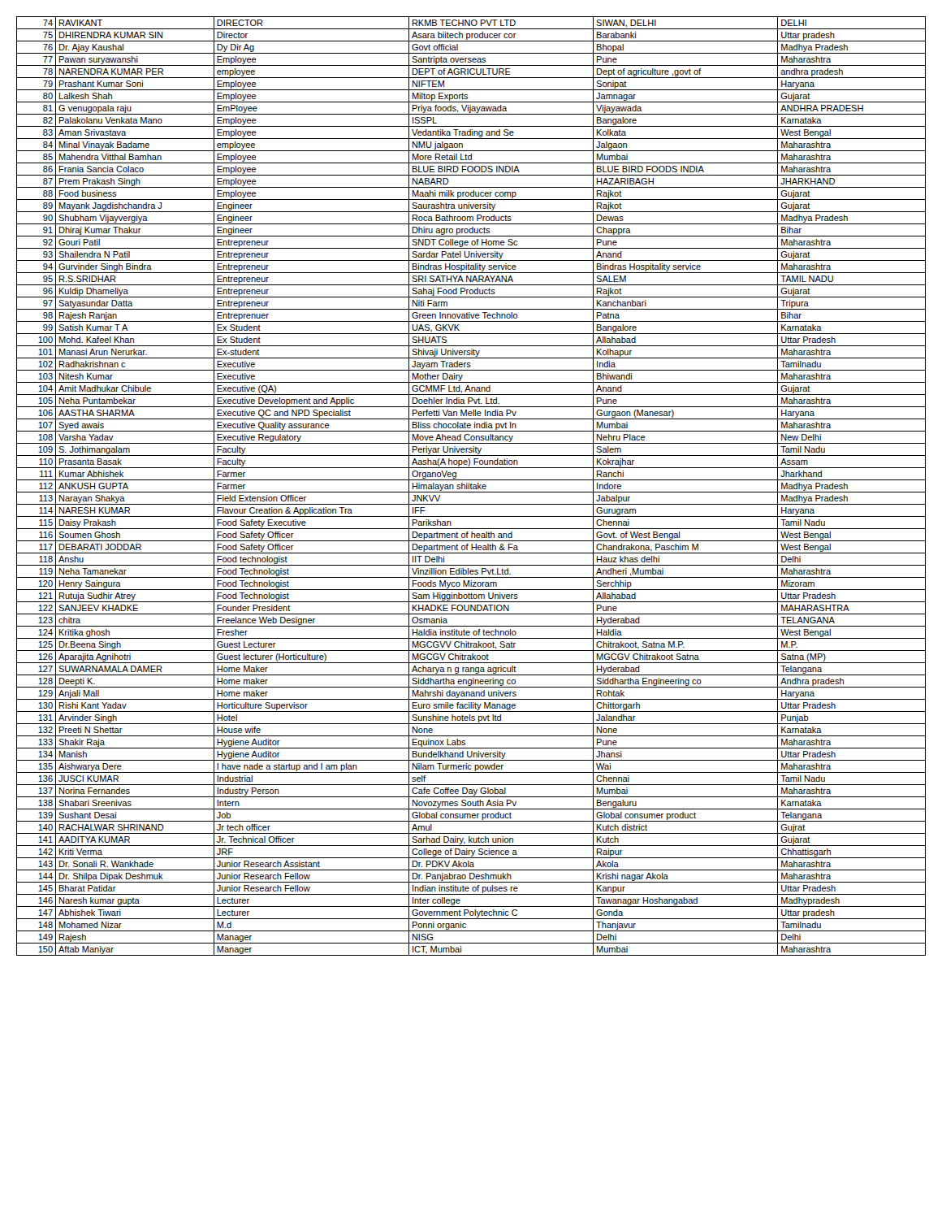| 74 | RAVIKANT | DIRECTOR | RKMB TECHNO PVT LTD | SIWAN, DELHI | DELHI |
| 75 | DHIRENDRA KUMAR SIN | Director | Asara biitech producer cor | Barabanki | Uttar pradesh |
| 76 | Dr. Ajay Kaushal | Dy Dir Ag | Govt official | Bhopal | Madhya Pradesh |
| 77 | Pawan suryawanshi | Employee | Santripta overseas | Pune | Maharashtra |
| 78 | NARENDRA KUMAR PER | employee | DEPT of AGRICULTURE | Dept of agriculture ,govt of | andhra pradesh |
| 79 | Prashant Kumar Soni | Employee | NIFTEM | Sonipat | Haryana |
| 80 | Lalkesh Shah | Employee | Miltop Exports | Jamnagar | Gujarat |
| 81 | G venugopala raju | EmPloyee | Priya foods, Vijayawada | Vijayawada | ANDHRA PRADESH |
| 82 | Palakolanu Venkata Mano | Employee | ISSPL | Bangalore | Karnataka |
| 83 | Aman Srivastava | Employee | Vedantika Trading and Se | Kolkata | West Bengal |
| 84 | Minal Vinayak Badame | employee | NMU jalgaon | Jalgaon | Maharashtra |
| 85 | Mahendra Vitthal Bamhan | Employee | More Retail Ltd | Mumbai | Maharashtra |
| 86 | Frania Sancia Colaco | Employee | BLUE BIRD FOODS INDIA | BLUE BIRD FOODS INDIA | Maharashtra |
| 87 | Prem Prakash Singh | Employee | NABARD | HAZARIBAGH | JHARKHAND |
| 88 | Food business | Employee | Maahi milk producer comp | Rajkot | Gujarat |
| 89 | Mayank Jagdishchandra J | Engineer | Saurashtra university | Rajkot | Gujarat |
| 90 | Shubham Vijayvergiya | Engineer | Roca Bathroom Products | Dewas | Madhya Pradesh |
| 91 | Dhiraj Kumar Thakur | Engineer | Dhiru agro products | Chappra | Bihar |
| 92 | Gouri Patil | Entrepreneur | SNDT College of Home Sc | Pune | Maharashtra |
| 93 | Shailendra N Patil | Entrepreneur | Sardar Patel University | Anand | Gujarat |
| 94 | Gurvinder Singh Bindra | Entrepreneur | Bindras Hospitality service | Bindras Hospitality service | Maharashtra |
| 95 | R.S.SRIDHAR | Entrepreneur | SRI SATHYA NARAYANA | SALEM | TAMIL NADU |
| 96 | Kuldip Dhameliya | Entrepreneur | Sahaj Food Products | Rajkot | Gujarat |
| 97 | Satyasundar Datta | Entrepreneur | Niti Farm | Kanchanbari | Tripura |
| 98 | Rajesh Ranjan | Entreprenuer | Green Innovative Technolo | Patna | Bihar |
| 99 | Satish Kumar T A | Ex Student | UAS, GKVK | Bangalore | Karnataka |
| 100 | Mohd. Kafeel Khan | Ex Student | SHUATS | Allahabad | Uttar Pradesh |
| 101 | Manasi Arun Nerurkar. | Ex-student | Shivaji University | Kolhapur | Maharashtra |
| 102 | Radhakrishnan c | Executive | Jayam Traders | India | Tamilnadu |
| 103 | Nitesh Kumar | Executive | Mother Dairy | Bhiwandi | Maharashtra |
| 104 | Amit Madhukar Chibule | Executive (QA) | GCMMF Ltd, Anand | Anand | Gujarat |
| 105 | Neha Puntambekar | Executive Development and Applic | Doehler India Pvt. Ltd. | Pune | Maharashtra |
| 106 | AASTHA SHARMA | Executive QC and NPD Specialist | Perfetti Van Melle India Pv | Gurgaon (Manesar) | Haryana |
| 107 | Syed awais | Executive Quality assurance | Bliss chocolate india pvt ln | Mumbai | Maharashtra |
| 108 | Varsha Yadav | Executive Regulatory | Move Ahead Consultancy | Nehru Place | New Delhi |
| 109 | S. Jothimangalam | Faculty | Periyar University | Salem | Tamil Nadu |
| 110 | Prasanta Basak | Faculty | Aasha(A hope) Foundation | Kokrajhar | Assam |
| 111 | Kumar Abhishek | Farmer | OrganoVeg | Ranchi | Jharkhand |
| 112 | ANKUSH GUPTA | Farmer | Himalayan shiitake | Indore | Madhya Pradesh |
| 113 | Narayan Shakya | Field Extension Officer | JNKVV | Jabalpur | Madhya Pradesh |
| 114 | NARESH KUMAR | Flavour Creation & Application Tra | IFF | Gurugram | Haryana |
| 115 | Daisy Prakash | Food Safety Executive | Parikshan | Chennai | Tamil Nadu |
| 116 | Soumen Ghosh | Food Safety Officer | Department of health and | Govt. of West Bengal | West Bengal |
| 117 | DEBARATI JODDAR | Food Safety Officer | Department of Health & Fa | Chandrakona, Paschim M | West Bengal |
| 118 | Anshu | Food technologist | IIT Delhi | Hauz khas delhi | Delhi |
| 119 | Neha Tamanekar | Food Technologist | Vinzillion Edibles Pvt.Ltd. | Andheri ,Mumbai | Maharashtra |
| 120 | Henry Saingura | Food Technologist | Foods Myco Mizoram | Serchhip | Mizoram |
| 121 | Rutuja Sudhir Atrey | Food Technologist | Sam Higginbottom Univers | Allahabad | Uttar Pradesh |
| 122 | SANJEEV KHADKE | Founder President | KHADKE FOUNDATION | Pune | MAHARASHTRA |
| 123 | chitra | Freelance Web Designer | Osmania | Hyderabad | TELANGANA |
| 124 | Kritika ghosh | Fresher | Haldia institute of technolo | Haldia | West Bengal |
| 125 | Dr.Beena Singh | Guest Lecturer | MGCGVV Chitrakoot, Satr | Chitrakoot, Satna M.P. | M.P. |
| 126 | Aparajita Agnihotri | Guest lecturer (Horticulture) | MGCGV Chitrakoot | MGCGV Chitrakoot Satna | Satna (MP) |
| 127 | SUWARNAMALA DAMER | Home Maker | Acharya n g ranga agricult | Hyderabad | Telangana |
| 128 | Deepti K. | Home maker | Siddhartha engineering co | Siddhartha Engineering co | Andhra pradesh |
| 129 | Anjali Mall | Home maker | Mahrshi dayanand univers | Rohtak | Haryana |
| 130 | Rishi Kant Yadav | Horticulture Supervisor | Euro smile facility Manage | Chittorgarh | Uttar Pradesh |
| 131 | Arvinder Singh | Hotel | Sunshine hotels pvt ltd | Jalandhar | Punjab |
| 132 | Preeti N Shettar | House wife | None | None | Karnataka |
| 133 | Shakir Raja | Hygiene Auditor | Equinox Labs | Pune | Maharashtra |
| 134 | Manish | Hygiene Auditor | Bundelkhand University | Jhansi | Uttar Pradesh |
| 135 | Aishwarya Dere | I have nade a startup and I am plan | Nilam Turmeric powder | Wai | Maharashtra |
| 136 | JUSCI KUMAR | Industrial | self | Chennai | Tamil Nadu |
| 137 | Norina Fernandes | Industry Person | Cafe Coffee Day Global | Mumbai | Maharashtra |
| 138 | Shabari Sreenivas | Intern | Novozymes South Asia Pv | Bengaluru | Karnataka |
| 139 | Sushant Desai | Job | Global consumer product | Global consumer product | Telangana |
| 140 | RACHALWAR SHRINAND | Jr tech officer | Amul | Kutch district | Gujrat |
| 141 | AADITYA KUMAR | Jr. Technical Officer | Sarhad Dairy, kutch union | Kutch | Gujarat |
| 142 | Kriti Verma | JRF | College of Dairy Science a | Raipur | Chhattisgarh |
| 143 | Dr. Sonali R. Wankhade | Junior Research Assistant | Dr. PDKV Akola | Akola | Maharashtra |
| 144 | Dr. Shilpa Dipak Deshmuk | Junior Research Fellow | Dr. Panjabrao Deshmukh | Krishi nagar Akola | Maharashtra |
| 145 | Bharat Patidar | Junior Research Fellow | Indian institute of pulses re | Kanpur | Uttar Pradesh |
| 146 | Naresh kumar gupta | Lecturer | Inter college | Tawanagar Hoshangabad | Madhypradesh |
| 147 | Abhishek Tiwari | Lecturer | Government Polytechnic C | Gonda | Uttar pradesh |
| 148 | Mohamed Nizar | M.d | Ponni organic | Thanjavur | Tamilnadu |
| 149 | Rajesh | Manager | NISG | Delhi | Delhi |
| 150 | Aftab Maniyar | Manager | ICT, Mumbai | Mumbai | Maharashtra |